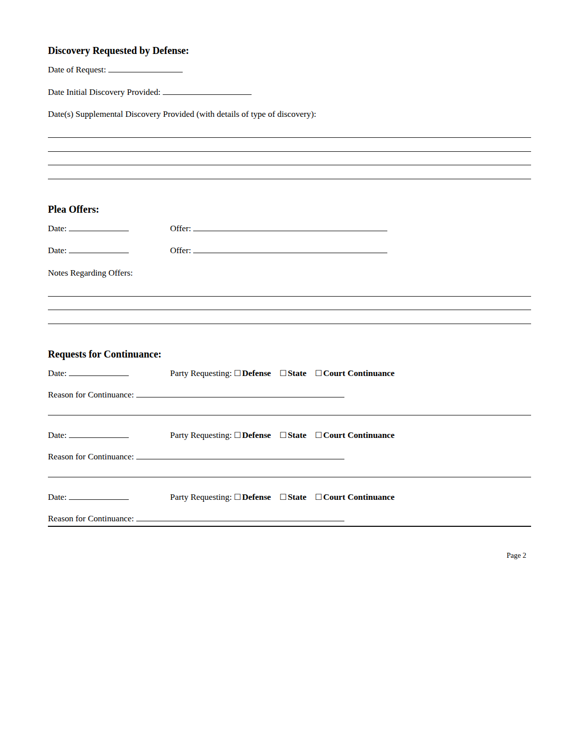Discovery Requested by Defense:
Date of Request:
Date Initial Discovery Provided:
Date(s) Supplemental Discovery Provided (with details of type of discovery):
Plea Offers:
Date: Offer:
Date: Offer:
Notes Regarding Offers:
Requests for Continuance:
Date: Party Requesting: ☐Defense ☐State ☐Court Continuance
Reason for Continuance:
Date: Party Requesting: ☐Defense ☐State ☐Court Continuance
Reason for Continuance:
Date: Party Requesting: ☐Defense ☐State ☐Court Continuance
Reason for Continuance:
Page 2